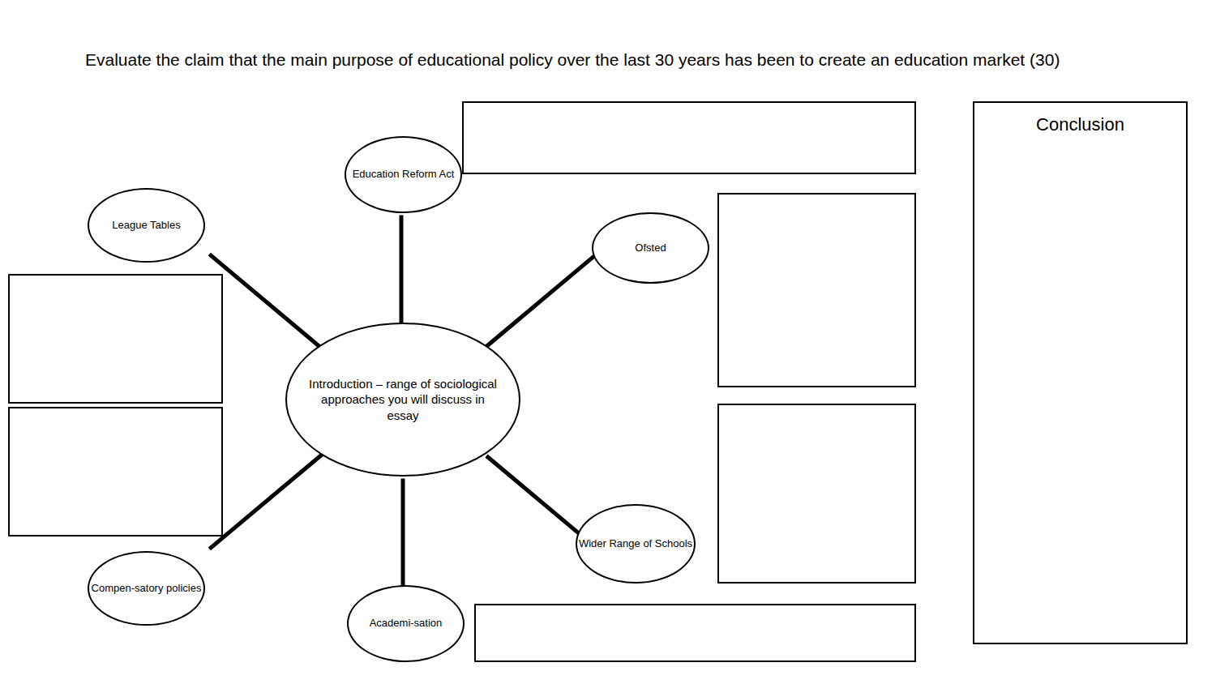Evaluate the claim that the main purpose of educational policy over the last 30 years has been to create an education market (30)
Introduction – range of sociological approaches you will discuss in essay
Education Reform Act
League Tables
Compen-satory policies
Academi-sation
Ofsted
Wider Range of Schools
Conclusion